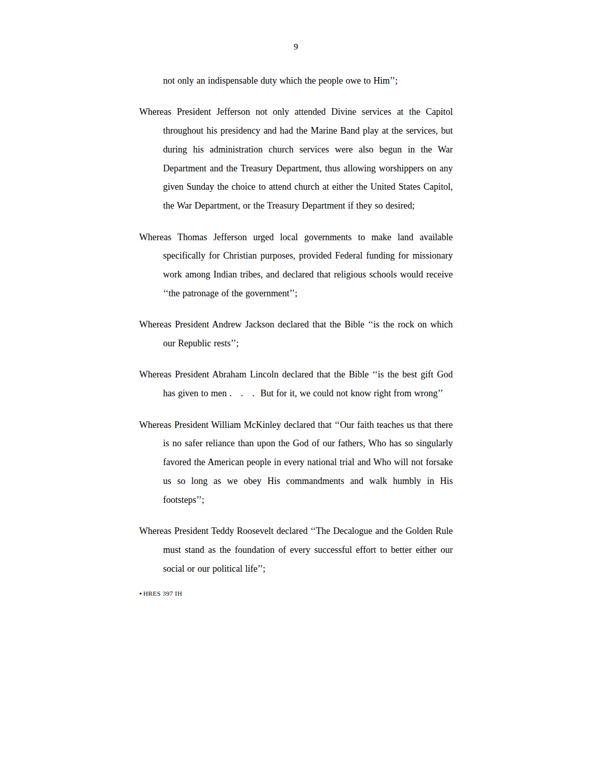9
not only an indispensable duty which the people owe to Him’’;
Whereas President Jefferson not only attended Divine services at the Capitol throughout his presidency and had the Marine Band play at the services, but during his administration church services were also begun in the War Department and the Treasury Department, thus allowing worshippers on any given Sunday the choice to attend church at either the United States Capitol, the War Department, or the Treasury Department if they so desired;
Whereas Thomas Jefferson urged local governments to make land available specifically for Christian purposes, provided Federal funding for missionary work among Indian tribes, and declared that religious schools would receive ‘‘the patronage of the government’’;
Whereas President Andrew Jackson declared that the Bible ‘‘is the rock on which our Republic rests’’;
Whereas President Abraham Lincoln declared that the Bible ‘‘is the best gift God has given to men . . . But for it, we could not know right from wrong’’
Whereas President William McKinley declared that ‘‘Our faith teaches us that there is no safer reliance than upon the God of our fathers, Who has so singularly favored the American people in every national trial and Who will not forsake us so long as we obey His commandments and walk humbly in His footsteps’’;
Whereas President Teddy Roosevelt declared ‘‘The Decalogue and the Golden Rule must stand as the foundation of every successful effort to better either our social or our political life’’;
•HRES 397 IH